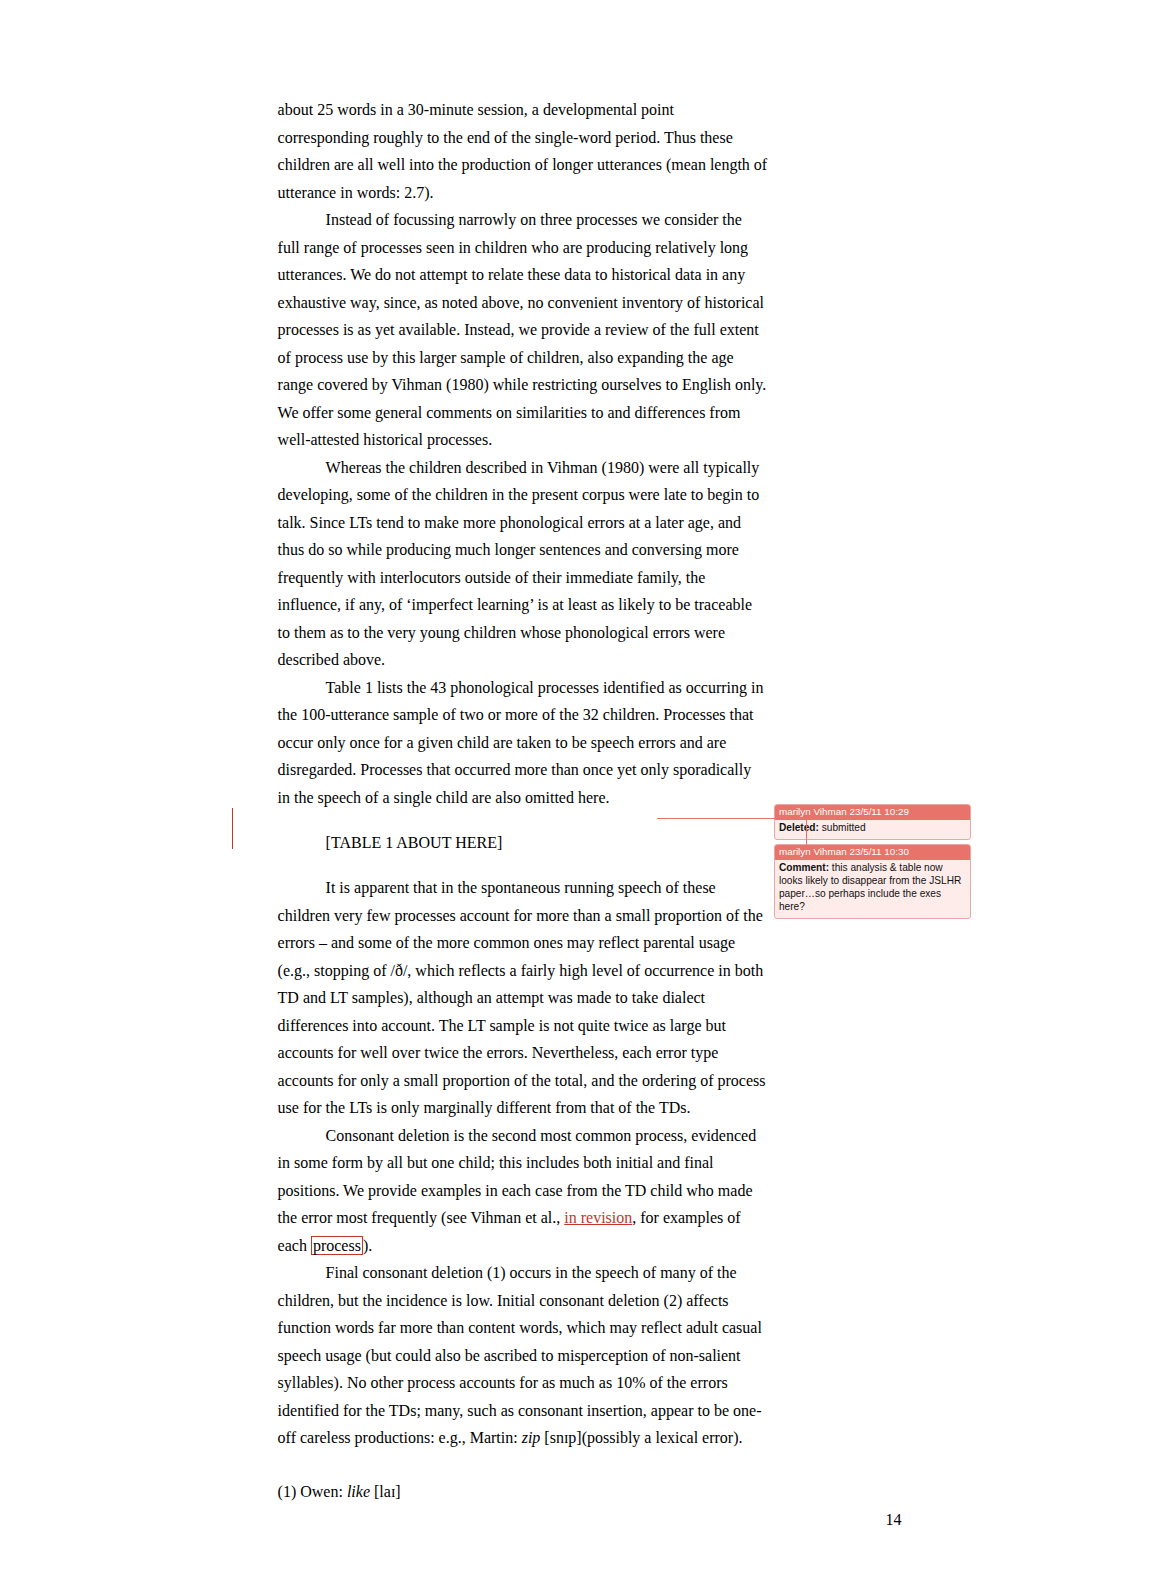about 25 words in a 30-minute session, a developmental point corresponding roughly to the end of the single-word period. Thus these children are all well into the production of longer utterances (mean length of utterance in words: 2.7).
Instead of focussing narrowly on three processes we consider the full range of processes seen in children who are producing relatively long utterances. We do not attempt to relate these data to historical data in any exhaustive way, since, as noted above, no convenient inventory of historical processes is as yet available. Instead, we provide a review of the full extent of process use by this larger sample of children, also expanding the age range covered by Vihman (1980) while restricting ourselves to English only. We offer some general comments on similarities to and differences from well-attested historical processes.
Whereas the children described in Vihman (1980) were all typically developing, some of the children in the present corpus were late to begin to talk. Since LTs tend to make more phonological errors at a later age, and thus do so while producing much longer sentences and conversing more frequently with interlocutors outside of their immediate family, the influence, if any, of ‘imperfect learning’ is at least as likely to be traceable to them as to the very young children whose phonological errors were described above.
Table 1 lists the 43 phonological processes identified as occurring in the 100-utterance sample of two or more of the 32 children. Processes that occur only once for a given child are taken to be speech errors and are disregarded. Processes that occurred more than once yet only sporadically in the speech of a single child are also omitted here.
[TABLE 1 ABOUT HERE]
It is apparent that in the spontaneous running speech of these children very few processes account for more than a small proportion of the errors – and some of the more common ones may reflect parental usage (e.g., stopping of /ð/, which reflects a fairly high level of occurrence in both TD and LT samples), although an attempt was made to take dialect differences into account. The LT sample is not quite twice as large but accounts for well over twice the errors. Nevertheless, each error type accounts for only a small proportion of the total, and the ordering of process use for the LTs is only marginally different from that of the TDs.
Consonant deletion is the second most common process, evidenced in some form by all but one child; this includes both initial and final positions. We provide examples in each case from the TD child who made the error most frequently (see Vihman et al., in revision, for examples of each process).
Final consonant deletion (1) occurs in the speech of many of the children, but the incidence is low. Initial consonant deletion (2) affects function words far more than content words, which may reflect adult casual speech usage (but could also be ascribed to misperception of non-salient syllables). No other process accounts for as much as 10% of the errors identified for the TDs; many, such as consonant insertion, appear to be one-off careless productions: e.g., Martin: zip [snɪp](possibly a lexical error).
(1) Owen: like [laɪ]
marilyn Vihman 23/5/11 10:29
Deleted: submitted
marilyn Vihman 23/5/11 10:30
Comment: this analysis & table now looks likely to disappear from the JSLHR paper…so perhaps include the exes here?
14